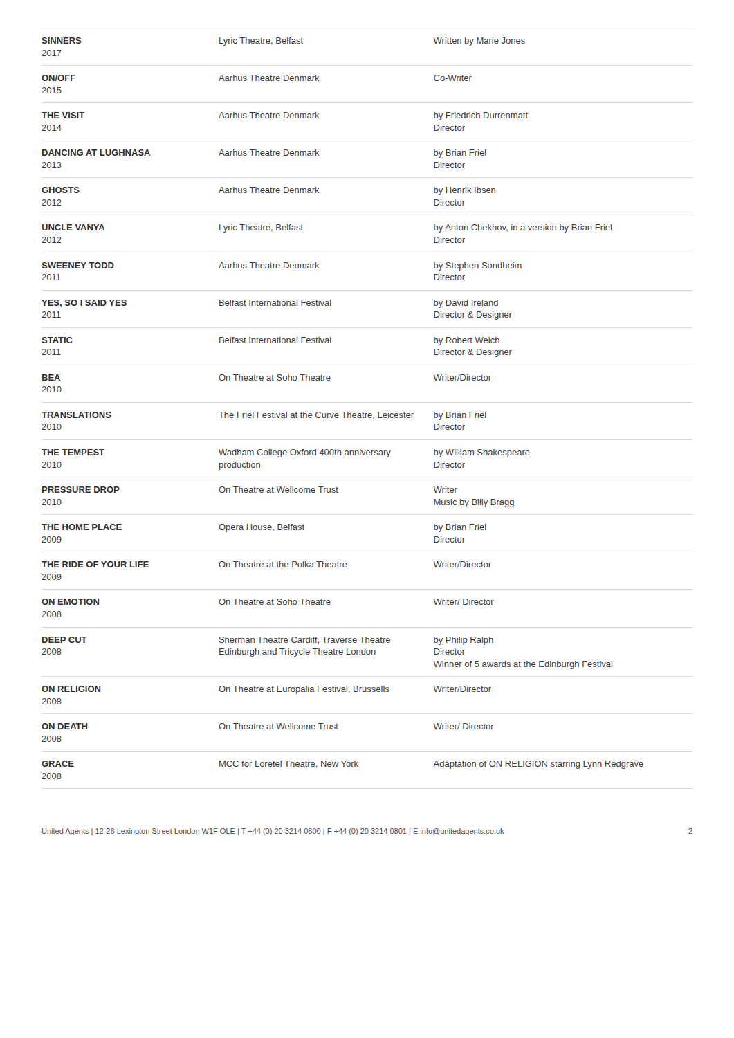| SINNERS 2017 | Lyric Theatre, Belfast | Written by Marie Jones |
| ON/OFF 2015 | Aarhus Theatre Denmark | Co-Writer |
| THE VISIT 2014 | Aarhus Theatre Denmark | by Friedrich Durrenmatt Director |
| DANCING AT LUGHNASA 2013 | Aarhus Theatre Denmark | by Brian Friel Director |
| GHOSTS 2012 | Aarhus Theatre Denmark | by Henrik Ibsen Director |
| UNCLE VANYA 2012 | Lyric Theatre, Belfast | by Anton Chekhov, in a version by Brian Friel Director |
| SWEENEY TODD 2011 | Aarhus Theatre Denmark | by Stephen Sondheim Director |
| YES, SO I SAID YES 2011 | Belfast International Festival | by David Ireland Director & Designer |
| STATIC 2011 | Belfast International Festival | by Robert Welch Director & Designer |
| BEA 2010 | On Theatre at Soho Theatre | Writer/Director |
| TRANSLATIONS 2010 | The Friel Festival at the Curve Theatre, Leicester | by Brian Friel Director |
| THE TEMPEST 2010 | Wadham College Oxford 400th anniversary production | by William Shakespeare Director |
| PRESSURE DROP 2010 | On Theatre at Wellcome Trust | Writer Music by Billy Bragg |
| THE HOME PLACE 2009 | Opera House, Belfast | by Brian Friel Director |
| THE RIDE OF YOUR LIFE 2009 | On Theatre at the Polka Theatre | Writer/Director |
| ON EMOTION 2008 | On Theatre at Soho Theatre | Writer/ Director |
| DEEP CUT 2008 | Sherman Theatre Cardiff, Traverse Theatre Edinburgh and Tricycle Theatre London | by Philip Ralph Director Winner of 5 awards at the Edinburgh Festival |
| ON RELIGION 2008 | On Theatre at Europalia Festival, Brussells | Writer/Director |
| ON DEATH 2008 | On Theatre at Wellcome Trust | Writer/ Director |
| GRACE 2008 | MCC for Loretel Theatre, New York | Adaptation of ON RELIGION starring Lynn Redgrave |
United Agents | 12-26 Lexington Street London W1F OLE | T +44 (0) 20 3214 0800 | F +44 (0) 20 3214 0801 | E info@unitedagents.co.uk 2